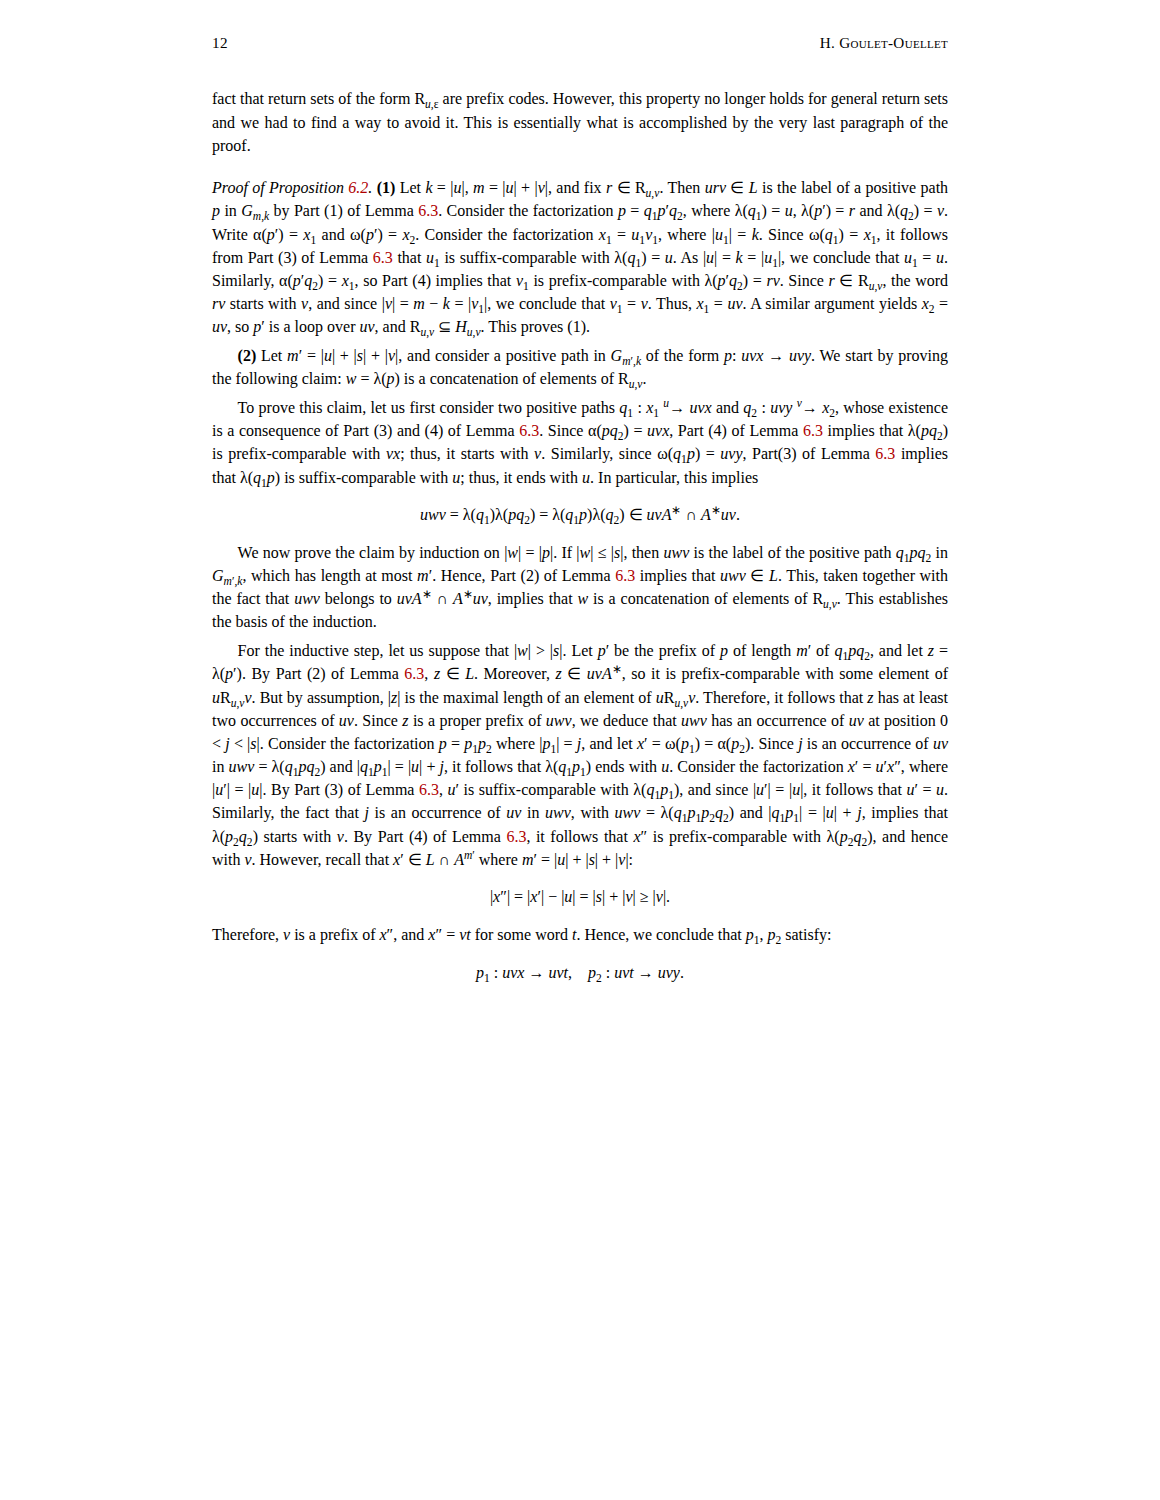12 H. Goulet-Ouellet
fact that return sets of the form Ru,ε are prefix codes. However, this property no longer holds for general return sets and we had to find a way to avoid it. This is essentially what is accomplished by the very last paragraph of the proof.
Proof of Proposition 6.2. (1) Let k = |u|, m = |u| + |v|, and fix r ∈ Ru,v. Then urv ∈ L is the label of a positive path p in Gm,k by Part (1) of Lemma 6.3. Consider the factorization p = q1p′q2, where λ(q1) = u, λ(p′) = r and λ(q2) = v. Write α(p′) = x1 and ω(p′) = x2. Consider the factorization x1 = u1v1, where |u1| = k. Since ω(q1) = x1, it follows from Part (3) of Lemma 6.3 that u1 is suffix-comparable with λ(q1) = u. As |u| = k = |u1|, we conclude that u1 = u. Similarly, α(p′q2) = x1, so Part (4) implies that v1 is prefix-comparable with λ(p′q2) = rv. Since r ∈ Ru,v, the word rv starts with v, and since |v| = m − k = |v1|, we conclude that v1 = v. Thus, x1 = uv. A similar argument yields x2 = uv, so p′ is a loop over uv, and Ru,v ⊆ Hu,v. This proves (1).
(2) Let m′ = |u| + |s| + |v|, and consider a positive path in Gm′,k of the form p: uvx → uvy. We start by proving the following claim: w = λ(p) is a concatenation of elements of Ru,v.
To prove this claim, let us first consider two positive paths q1 : x1 u→ uvx and q2 : uvy v→ x2, whose existence is a consequence of Part (3) and (4) of Lemma 6.3. Since α(pq2) = uvx, Part (4) of Lemma 6.3 implies that λ(pq2) is prefix-comparable with vx; thus, it starts with v. Similarly, since ω(q1p) = uvy, Part(3) of Lemma 6.3 implies that λ(q1p) is suffix-comparable with u; thus, it ends with u. In particular, this implies
uwv = λ(q1)λ(pq2) = λ(q1p)λ(q2) ∈ uvA∗ ∩ A∗uv.
We now prove the claim by induction on |w| = |p|. If |w| ≤ |s|, then uwv is the label of the positive path q1pq2 in Gm′,k, which has length at most m′. Hence, Part (2) of Lemma 6.3 implies that uwv ∈ L. This, taken together with the fact that uwv belongs to uvA∗ ∩ A∗uv, implies that w is a concatenation of elements of Ru,v. This establishes the basis of the induction.
For the inductive step, let us suppose that |w| > |s|. Let p′ be the prefix of p of length m′ of q1pq2, and let z = λ(p′). By Part (2) of Lemma 6.3, z ∈ L. Moreover, z ∈ uvA∗, so it is prefix-comparable with some element of uRu,vv. But by assumption, |z| is the maximal length of an element of uRu,vv. Therefore, it follows that z has at least two occurrences of uv. Since z is a proper prefix of uwv, we deduce that uwv has an occurrence of uv at position 0 < j < |s|. Consider the factorization p = p1p2 where |p1| = j, and let x′ = ω(p1) = α(p2). Since j is an occurrence of uv in uwv = λ(q1pq2) and |q1p1| = |u| + j, it follows that λ(q1p1) ends with u. Consider the factorization x′ = u′x″, where |u′| = |u|. By Part (3) of Lemma 6.3, u′ is suffix-comparable with λ(q1p1), and since |u′| = |u|, it follows that u′ = u. Similarly, the fact that j is an occurrence of uv in uwv, with uwv = λ(q1p1p2q2) and |q1p1| = |u| + j, implies that λ(p2q2) starts with v. By Part (4) of Lemma 6.3, it follows that x″ is prefix-comparable with λ(p2q2), and hence with v. However, recall that x′ ∈ L ∩ Am′ where m′ = |u| + |s| + |v|:
|x″| = |x′| − |u| = |s| + |v| ≥ |v|.
Therefore, v is a prefix of x″, and x″ = vt for some word t. Hence, we conclude that p1, p2 satisfy:
p1 : uvx → uvt, p2 : uvt → uvy.